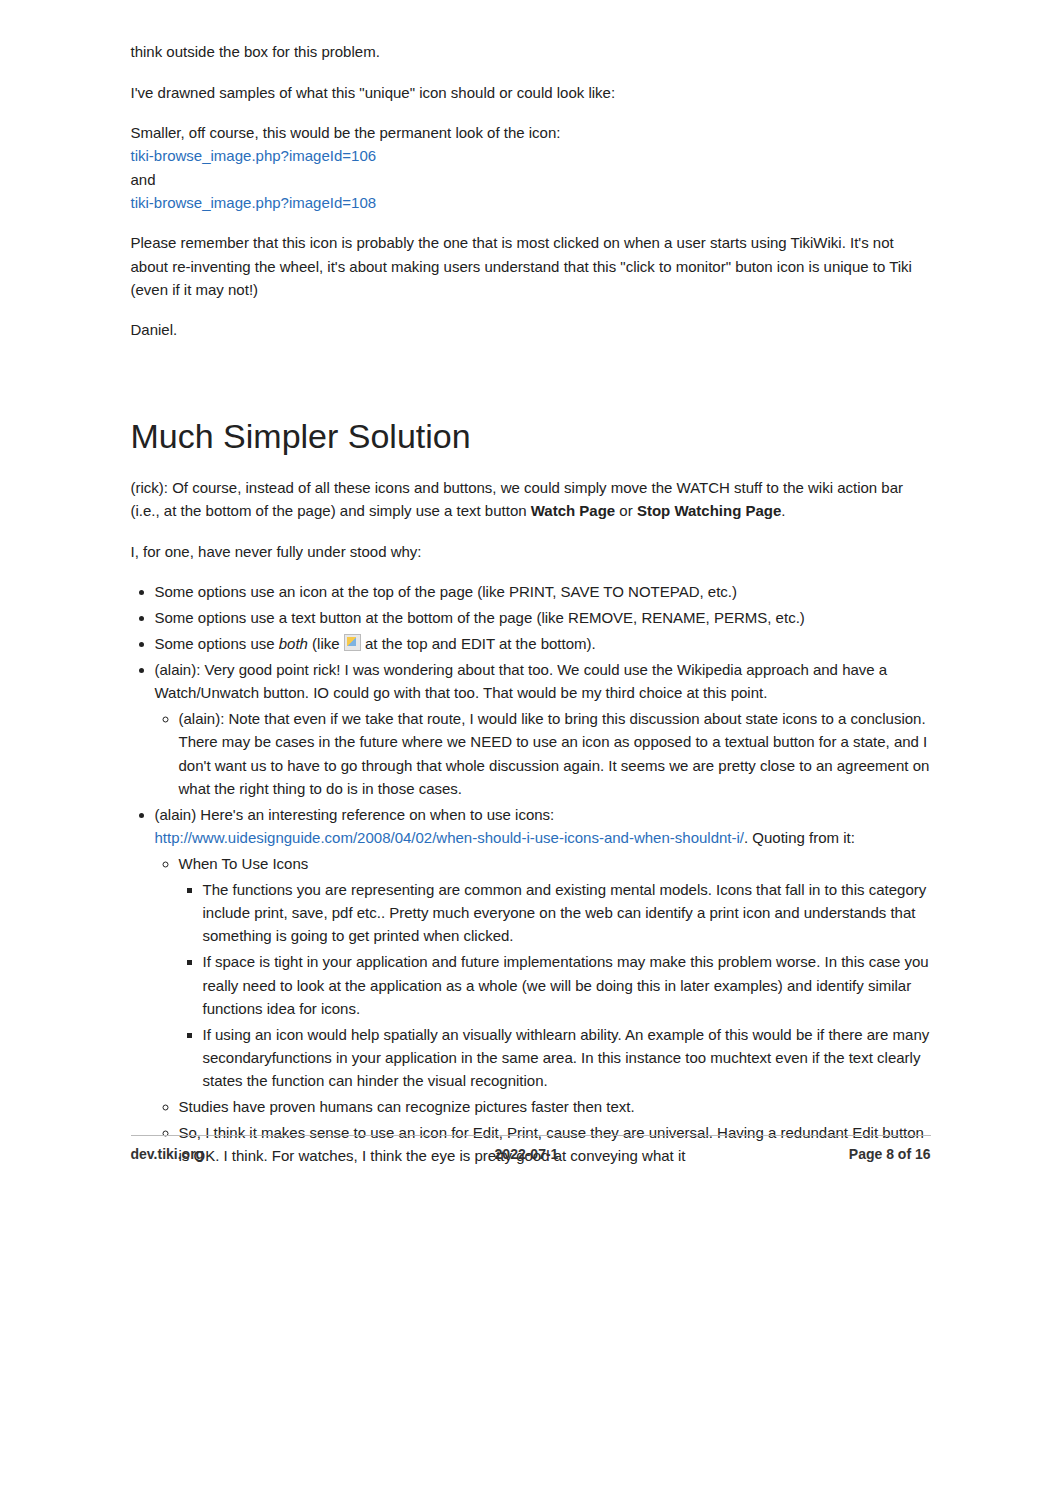think outside the box for this problem.
I've drawned samples of what this "unique" icon should or could look like:
Smaller, off course, this would be the permanent look of the icon:
tiki-browse_image.php?imageId=106
and
tiki-browse_image.php?imageId=108
Please remember that this icon is probably the one that is most clicked on when a user starts using TikiWiki. It's not about re-inventing the wheel, it's about making users understand that this "click to monitor" buton icon is unique to Tiki (even if it may not!)
Daniel.
Much Simpler Solution
(rick): Of course, instead of all these icons and buttons, we could simply move the WATCH stuff to the wiki action bar (i.e., at the bottom of the page) and simply use a text button Watch Page or Stop Watching Page.
I, for one, have never fully under stood why:
Some options use an icon at the top of the page (like PRINT, SAVE TO NOTEPAD, etc.)
Some options use a text button at the bottom of the page (like REMOVE, RENAME, PERMS, etc.)
Some options use both (like at the top and EDIT at the bottom).
(alain): Very good point rick! I was wondering about that too. We could use the Wikipedia approach and have a Watch/Unwatch button. IO could go with that too. That would be my third choice at this point.
(alain): Note that even if we take that route, I would like to bring this discussion about state icons to a conclusion. There may be cases in the future where we NEED to use an icon as opposed to a textual button for a state, and I don't want us to have to go through that whole discussion again. It seems we are pretty close to an agreement on what the right thing to do is in those cases.
(alain) Here's an interesting reference on when to use icons:
http://www.uidesignguide.com/2008/04/02/when-should-i-use-icons-and-when-shouldnt-i/. Quoting from it:
When To Use Icons
The functions you are representing are common and existing mental models. Icons that fall in to this category include print, save, pdf etc.. Pretty much everyone on the web can identify a print icon and understands that something is going to get printed when clicked.
If space is tight in your application and future implementations may make this problem worse. In this case you really need to look at the application as a whole (we will be doing this in later examples) and identify similar functions idea for icons.
If using an icon would help spatially an visually withlearn ability. An example of this would be if there are many secondaryfunctions in your application in the same area. In this instance too muchtext even if the text clearly states the function can hinder the visual recognition.
Studies have proven humans can recognize pictures faster then text.
So, I think it makes sense to use an icon for Edit, Print, cause they are universal. Having a redundant Edit button is OK. I think. For watches, I think the eye is pretty good at conveying what it
dev.tiki.org
2022-07-1
Page 8 of 16